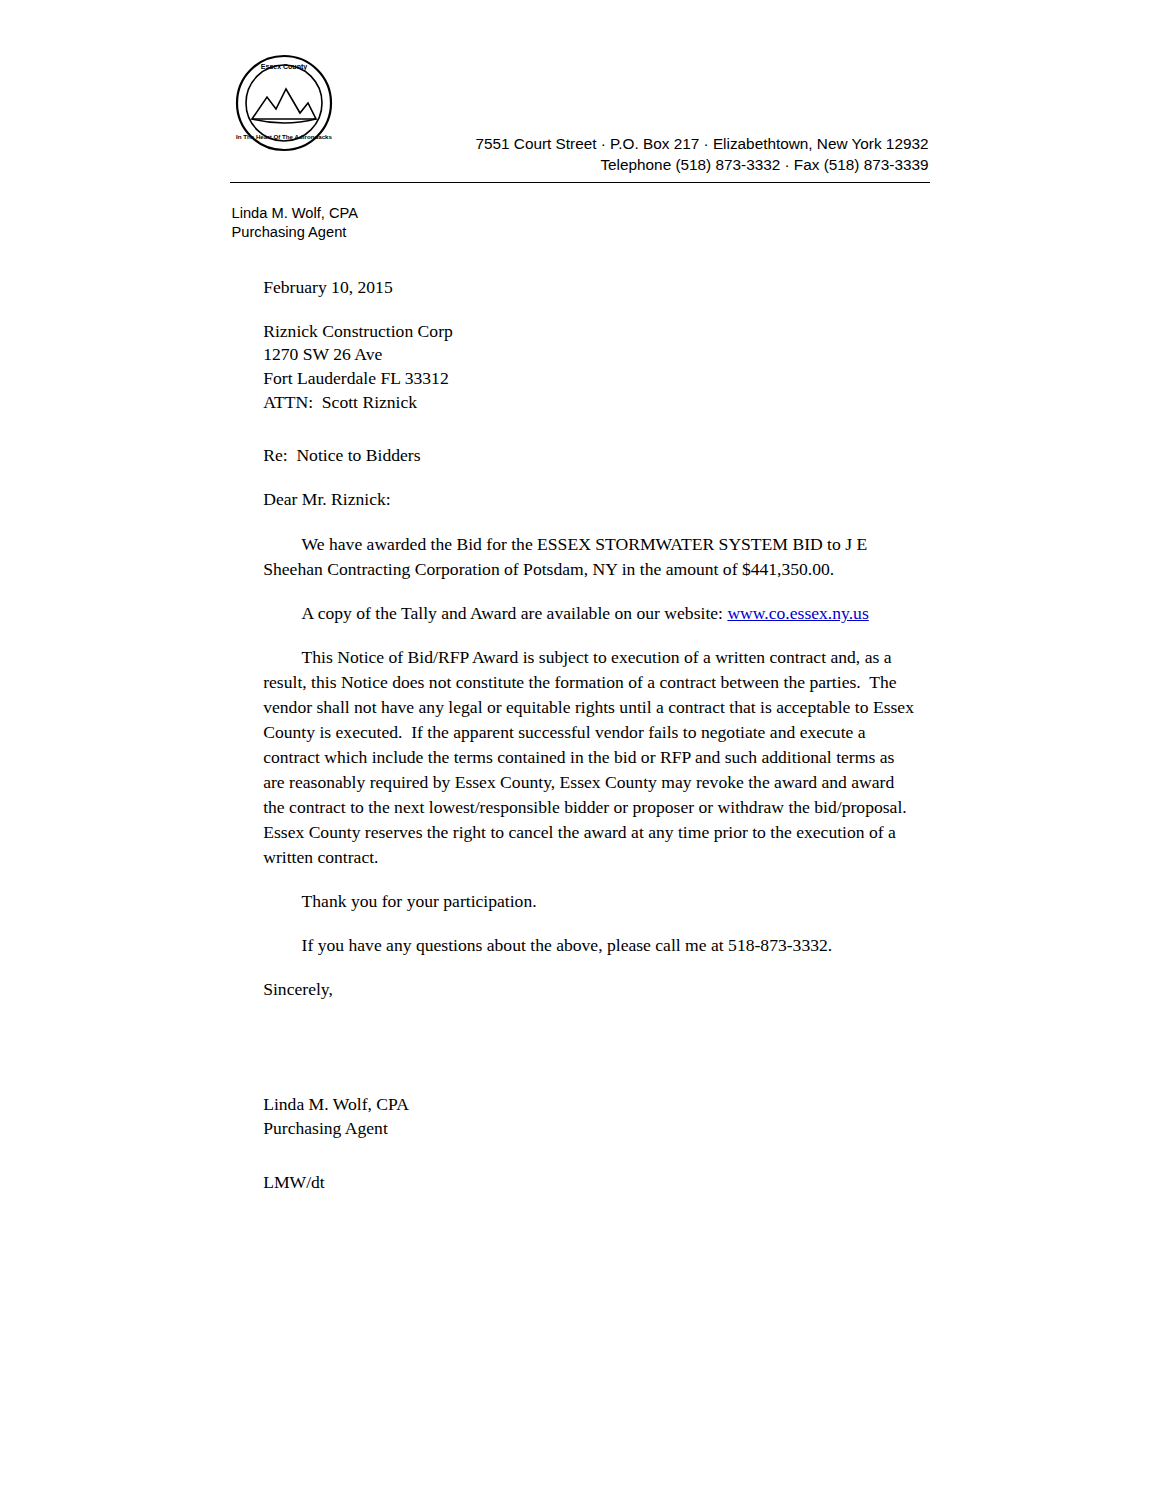Essex County In The Heart Of The Adirondacks
7551 Court Street · P.O. Box 217 · Elizabethtown, New York 12932
Telephone (518) 873-3332 · Fax (518) 873-3339
Linda M. Wolf, CPA
Purchasing Agent
February 10, 2015
Riznick Construction Corp
1270 SW 26 Ave
Fort Lauderdale FL 33312
ATTN: Scott Riznick
Re: Notice to Bidders
Dear Mr. Riznick:
We have awarded the Bid for the ESSEX STORMWATER SYSTEM BID to J E Sheehan Contracting Corporation of Potsdam, NY in the amount of $441,350.00.
A copy of the Tally and Award are available on our website: www.co.essex.ny.us
This Notice of Bid/RFP Award is subject to execution of a written contract and, as a result, this Notice does not constitute the formation of a contract between the parties. The vendor shall not have any legal or equitable rights until a contract that is acceptable to Essex County is executed. If the apparent successful vendor fails to negotiate and execute a contract which include the terms contained in the bid or RFP and such additional terms as are reasonably required by Essex County, Essex County may revoke the award and award the contract to the next lowest/responsible bidder or proposer or withdraw the bid/proposal. Essex County reserves the right to cancel the award at any time prior to the execution of a written contract.
Thank you for your participation.
If you have any questions about the above, please call me at 518-873-3332.
Sincerely,
Linda M. Wolf, CPA
Purchasing Agent
LMW/dt